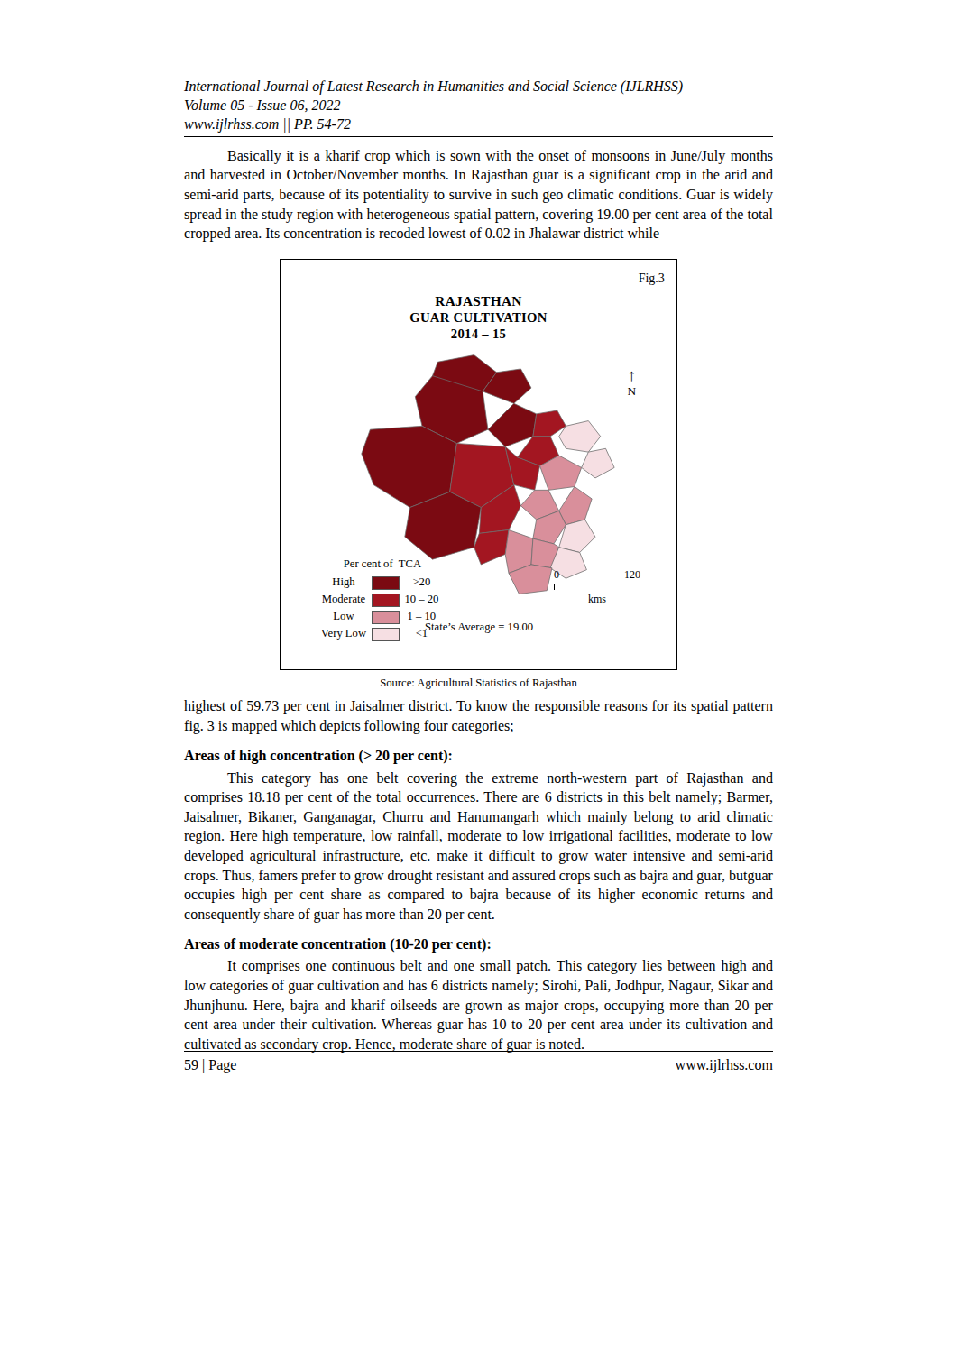International Journal of Latest Research in Humanities and Social Science (IJLRHSS) Volume 05 - Issue 06, 2022 www.ijlrhss.com || PP. 54-72
Basically it is a kharif crop which is sown with the onset of monsoons in June/July months and harvested in October/November months. In Rajasthan guar is a significant crop in the arid and semi-arid parts, because of its potentiality to survive in such geo climatic conditions. Guar is widely spread in the study region with heterogeneous spatial pattern, covering 19.00 per cent area of the total cropped area. Its concentration is recoded lowest of 0.02 in Jhalawar district while
Fig.3
RAJASTHAN GUAR CULTIVATION 2014 – 15
↑N
Per cent of TCA
| High | | >20 |
| Moderate | | 10 – 20 |
| Low | | 1 – 10 |
| Very Low | | <1 |
0120
kms
State’s Average = 19.00
Source: Agricultural Statistics of Rajasthan
highest of 59.73 per cent in Jaisalmer district. To know the responsible reasons for its spatial pattern fig. 3 is mapped which depicts following four categories;
Areas of high concentration (> 20 per cent):
This category has one belt covering the extreme north-western part of Rajasthan and comprises 18.18 per cent of the total occurrences. There are 6 districts in this belt namely; Barmer, Jaisalmer, Bikaner, Ganganagar, Churru and Hanumangarh which mainly belong to arid climatic region. Here high temperature, low rainfall, moderate to low irrigational facilities, moderate to low developed agricultural infrastructure, etc. make it difficult to grow water intensive and semi-arid crops. Thus, famers prefer to grow drought resistant and assured crops such as bajra and guar, butguar occupies high per cent share as compared to bajra because of its higher economic returns and consequently share of guar has more than 20 per cent.
Areas of moderate concentration (10-20 per cent):
It comprises one continuous belt and one small patch. This category lies between high and low categories of guar cultivation and has 6 districts namely; Sirohi, Pali, Jodhpur, Nagaur, Sikar and Jhunjhunu. Here, bajra and kharif oilseeds are grown as major crops, occupying more than 20 per cent area under their cultivation. Whereas guar has 10 to 20 per cent area under its cultivation and cultivated as secondary crop. Hence, moderate share of guar is noted.
59 | Page www.ijlrhss.com